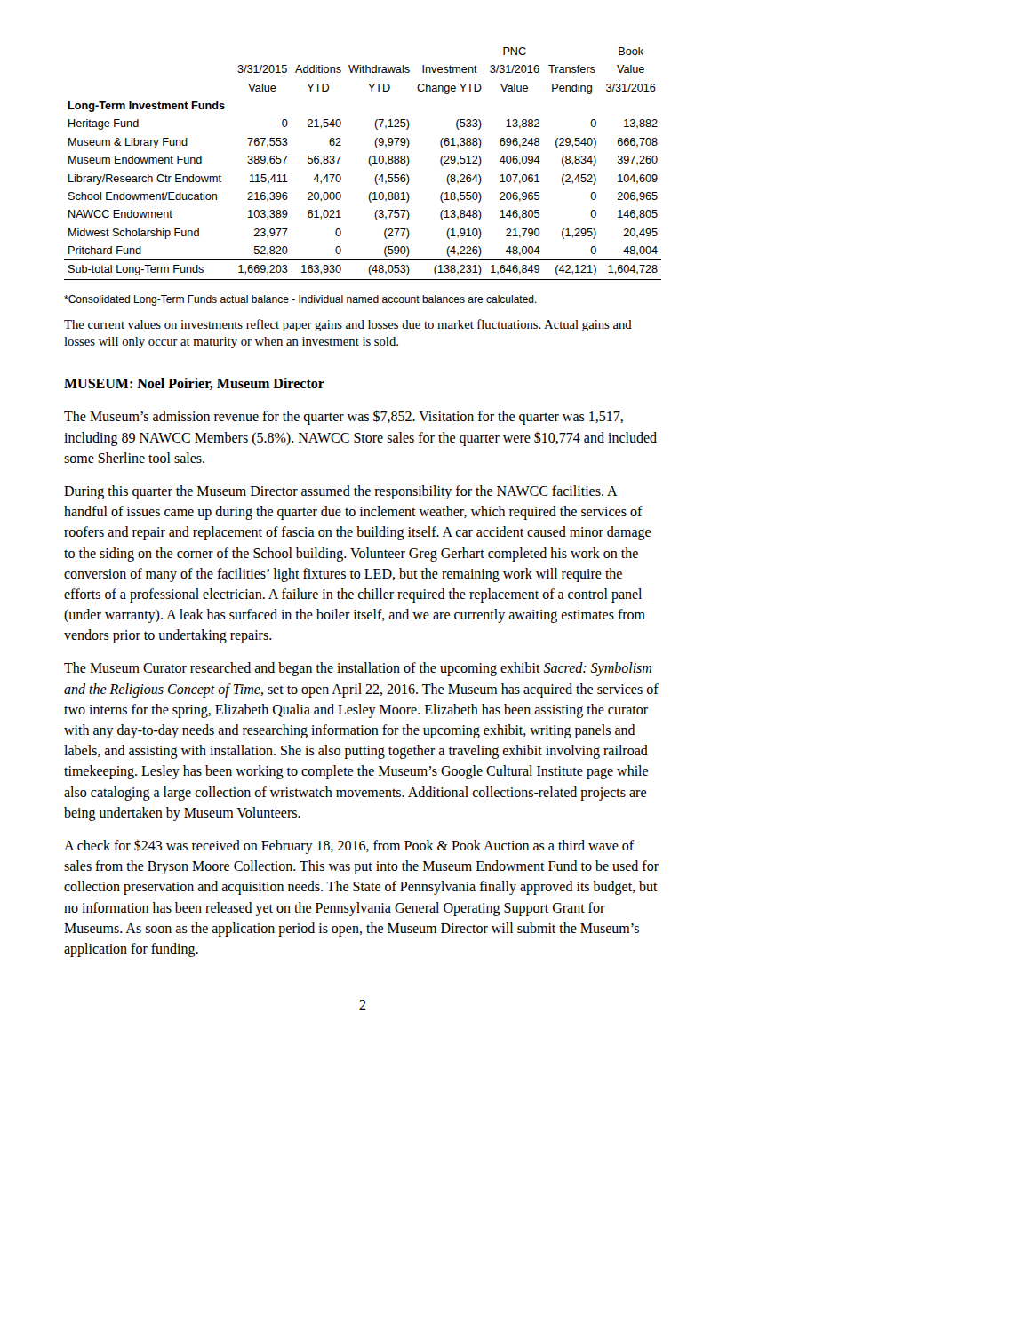| | | | | | PNC | | Book |
| --- | --- | --- | --- | --- | --- | --- | --- |
| | 3/31/2015 | Additions | Withdrawals | Investment | 3/31/2016 | Transfers | Value |
| | Value | YTD | YTD | Change YTD | Value | Pending | 3/31/2016 |
| Long-Term Investment Funds |
| Heritage Fund | 0 | 21,540 | (7,125) | (533) | 13,882 | 0 | 13,882 |
| Museum & Library Fund | 767,553 | 62 | (9,979) | (61,388) | 696,248 | (29,540) | 666,708 |
| Museum Endowment Fund | 389,657 | 56,837 | (10,888) | (29,512) | 406,094 | (8,834) | 397,260 |
| Library/Research Ctr Endowmt | 115,411 | 4,470 | (4,556) | (8,264) | 107,061 | (2,452) | 104,609 |
| School Endowment/Education | 216,396 | 20,000 | (10,881) | (18,550) | 206,965 | 0 | 206,965 |
| NAWCC Endowment | 103,389 | 61,021 | (3,757) | (13,848) | 146,805 | 0 | 146,805 |
| Midwest Scholarship Fund | 23,977 | 0 | (277) | (1,910) | 21,790 | (1,295) | 20,495 |
| Pritchard Fund | 52,820 | 0 | (590) | (4,226) | 48,004 | 0 | 48,004 |
| Sub-total Long-Term Funds | 1,669,203 | 163,930 | (48,053) | (138,231) | 1,646,849 | (42,121) | 1,604,728 |
*Consolidated Long-Term Funds actual balance - Individual named account balances are calculated.
The current values on investments reflect paper gains and losses due to market fluctuations. Actual gains and losses will only occur at maturity or when an investment is sold.
MUSEUM: Noel Poirier, Museum Director
The Museum’s admission revenue for the quarter was $7,852. Visitation for the quarter was 1,517, including 89 NAWCC Members (5.8%). NAWCC Store sales for the quarter were $10,774 and included some Sherline tool sales.
During this quarter the Museum Director assumed the responsibility for the NAWCC facilities. A handful of issues came up during the quarter due to inclement weather, which required the services of roofers and repair and replacement of fascia on the building itself. A car accident caused minor damage to the siding on the corner of the School building. Volunteer Greg Gerhart completed his work on the conversion of many of the facilities’ light fixtures to LED, but the remaining work will require the efforts of a professional electrician. A failure in the chiller required the replacement of a control panel (under warranty). A leak has surfaced in the boiler itself, and we are currently awaiting estimates from vendors prior to undertaking repairs.
The Museum Curator researched and began the installation of the upcoming exhibit Sacred: Symbolism and the Religious Concept of Time, set to open April 22, 2016. The Museum has acquired the services of two interns for the spring, Elizabeth Qualia and Lesley Moore. Elizabeth has been assisting the curator with any day-to-day needs and researching information for the upcoming exhibit, writing panels and labels, and assisting with installation. She is also putting together a traveling exhibit involving railroad timekeeping. Lesley has been working to complete the Museum’s Google Cultural Institute page while also cataloging a large collection of wristwatch movements. Additional collections-related projects are being undertaken by Museum Volunteers.
A check for $243 was received on February 18, 2016, from Pook & Pook Auction as a third wave of sales from the Bryson Moore Collection. This was put into the Museum Endowment Fund to be used for collection preservation and acquisition needs. The State of Pennsylvania finally approved its budget, but no information has been released yet on the Pennsylvania General Operating Support Grant for Museums. As soon as the application period is open, the Museum Director will submit the Museum’s application for funding.
2